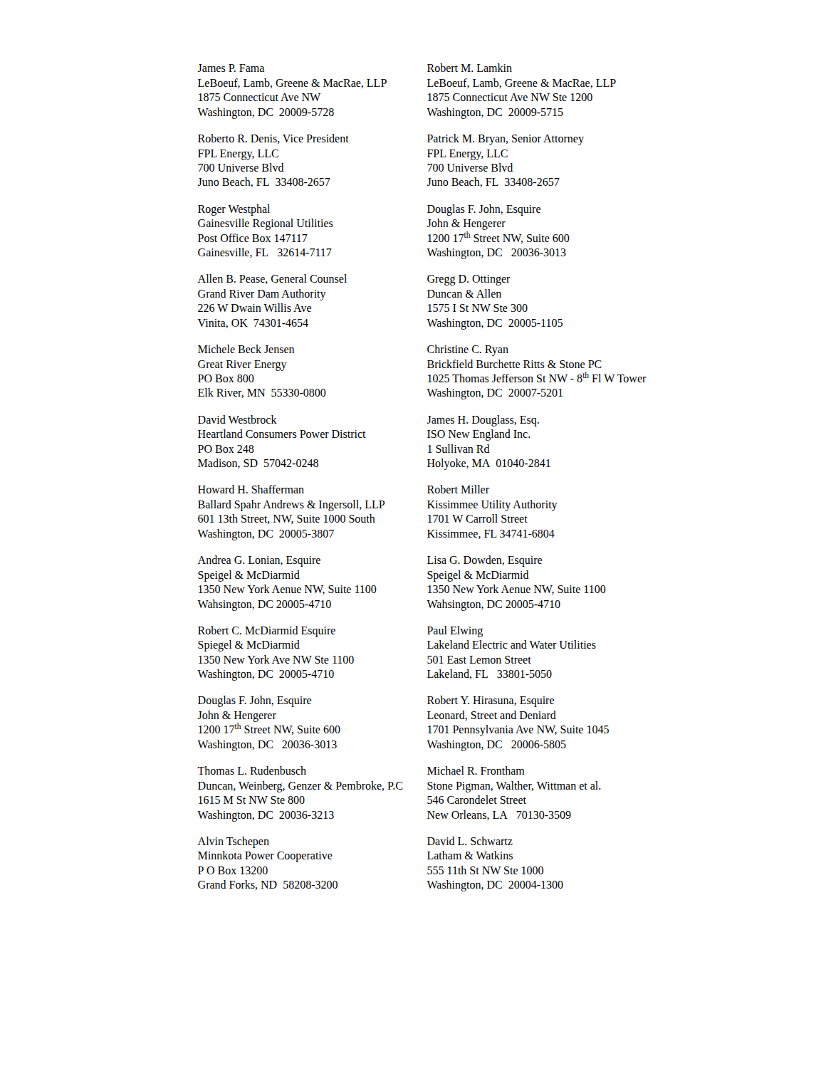| James P. Fama LeBoeuf, Lamb, Greene & MacRae, LLP 1875 Connecticut Ave NW Washington, DC 20009-5728 | Robert M. Lamkin LeBoeuf, Lamb, Greene & MacRae, LLP 1875 Connecticut Ave NW Ste 1200 Washington, DC 20009-5715 |
| Roberto R. Denis, Vice President FPL Energy, LLC 700 Universe Blvd Juno Beach, FL 33408-2657 | Patrick M. Bryan, Senior Attorney FPL Energy, LLC 700 Universe Blvd Juno Beach, FL 33408-2657 |
| Roger Westphal Gainesville Regional Utilities Post Office Box 147117 Gainesville, FL 32614-7117 | Douglas F. John, Esquire John & Hengerer 1200 17 th Street NW, Suite 600 Washington, DC 20036-3013 |
| Allen B. Pease, General Counsel Grand River Dam Authority 226 W Dwain Willis Ave Vinita, OK 74301-4654 | Gregg D. Ottinger Duncan & Allen 1575 I St NW Ste 300 Washington, DC 20005-1105 |
| Michele Beck Jensen Great River Energy PO Box 800 Elk River, MN 55330-0800 | Christine C. Ryan Brickfield Burchette Ritts & Stone PC 1025 Thomas Jefferson St NW - 8 th Fl W Tower Washington, DC 20007-5201 |
| David Westbrock Heartland Consumers Power District PO Box 248 Madison, SD 57042-0248 | James H. Douglass, Esq. ISO New England Inc. 1 Sullivan Rd Holyoke, MA 01040-2841 |
| Howard H. Shafferman Ballard Spahr Andrews & Ingersoll, LLP 601 13th Street, NW, Suite 1000 South Washington, DC 20005-3807 | Robert Miller Kissimmee Utility Authority 1701 W Carroll Street Kissimmee, FL 34741-6804 |
| Andrea G. Lonian, Esquire Speigel & McDiarmid 1350 New York Aenue NW, Suite 1100 Wahsington, DC 20005-4710 | Lisa G. Dowden, Esquire Speigel & McDiarmid 1350 New York Aenue NW, Suite 1100 Wahsington, DC 20005-4710 |
| Robert C. McDiarmid Esquire Spiegel & McDiarmid 1350 New York Ave NW Ste 1100 Washington, DC 20005-4710 | Paul Elwing Lakeland Electric and Water Utilities 501 East Lemon Street Lakeland, FL 33801-5050 |
| Douglas F. John, Esquire John & Hengerer 1200 17 th Street NW, Suite 600 Washington, DC 20036-3013 | Robert Y. Hirasuna, Esquire Leonard, Street and Deniard 1701 Pennsylvania Ave NW, Suite 1045 Washington, DC 20006-5805 |
| Thomas L. Rudenbusch Duncan, Weinberg, Genzer & Pembroke, P.C 1615 M St NW Ste 800 Washington, DC 20036-3213 | Michael R. Frontham Stone Pigman, Walther, Wittman et al. 546 Carondelet Street New Orleans, LA 70130-3509 |
| Alvin Tschepen Minnkota Power Cooperative P O Box 13200 Grand Forks, ND 58208-3200 | David L. Schwartz Latham & Watkins 555 11th St NW Ste 1000 Washington, DC 20004-1300 |